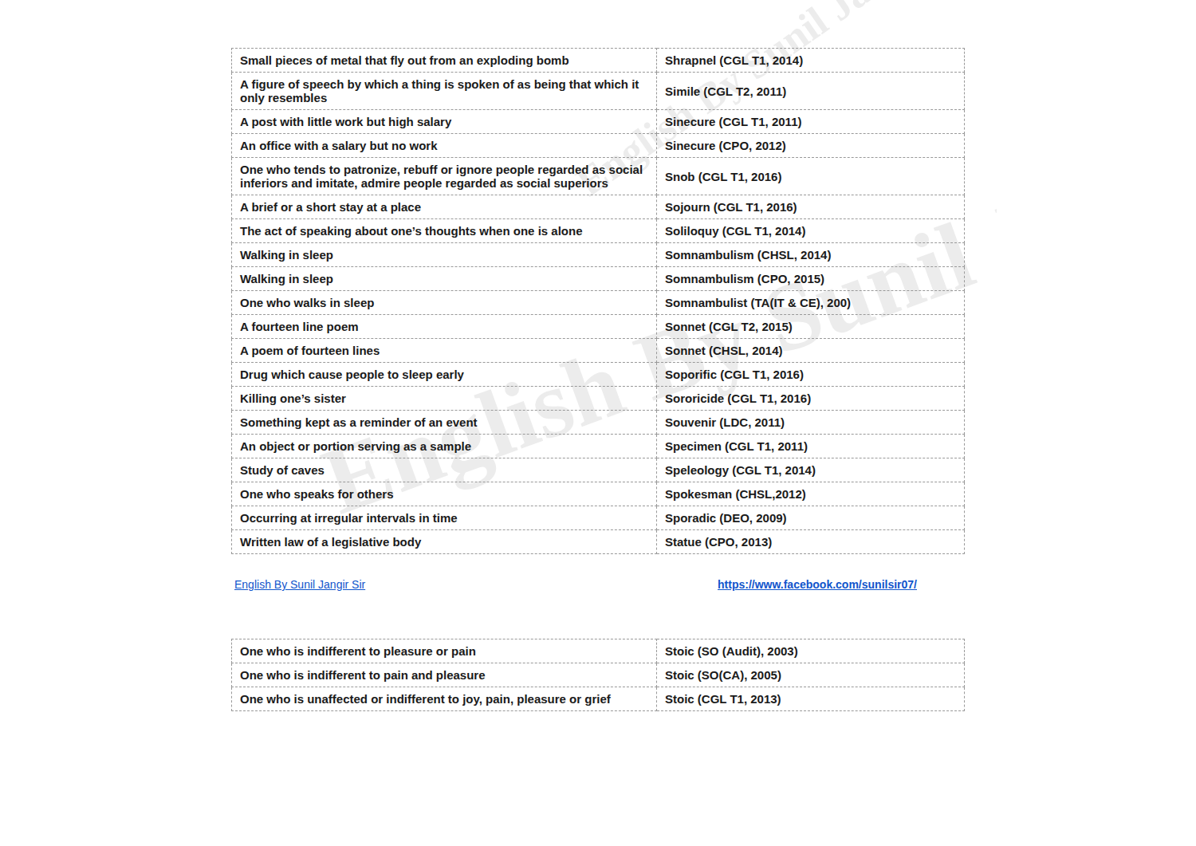English By Sunil Jangir Sir English By Sunil Jangir Sir
| Small pieces of metal that fly out from an exploding bomb | Shrapnel (CGL T1, 2014) |
| A figure of speech by which a thing is spoken of as being that which it only resembles | Simile (CGL T2, 2011) |
| A post with little work but high salary | Sinecure (CGL T1, 2011) |
| An office with a salary but no work | Sinecure (CPO, 2012) |
| One who tends to patronize, rebuff or ignore people regarded as social inferiors and imitate, admire people regarded as social superiors | Snob (CGL T1, 2016) |
| A brief or a short stay at a place | Sojourn (CGL T1, 2016) |
| The act of speaking about one’s thoughts when one is alone | Soliloquy (CGL T1, 2014) |
| Walking in sleep | Somnambulism (CHSL, 2014) |
| Walking in sleep | Somnambulism (CPO, 2015) |
| One who walks in sleep | Somnambulist (TA(IT & CE), 200) |
| A fourteen line poem | Sonnet (CGL T2, 2015) |
| A poem of fourteen lines | Sonnet (CHSL, 2014) |
| Drug which cause people to sleep early | Soporific (CGL T1, 2016) |
| Killing one’s sister | Sororicide (CGL T1, 2016) |
| Something kept as a reminder of an event | Souvenir (LDC, 2011) |
| An object or portion serving as a sample | Specimen (CGL T1, 2011) |
| Study of caves | Speleology (CGL T1, 2014) |
| One who speaks for others | Spokesman (CHSL,2012) |
| Occurring at irregular intervals in time | Sporadic (DEO, 2009) |
| Written law of a legislative body | Statue (CPO, 2013) |
English By Sunil Jangir Sir
https://www.facebook.com/sunilsir07/
| One who is indifferent to pleasure or pain | Stoic (SO (Audit), 2003) |
| One who is indifferent to pain and pleasure | Stoic (SO(CA), 2005) |
| One who is unaffected or indifferent to joy, pain, pleasure or grief | Stoic (CGL T1, 2013) |